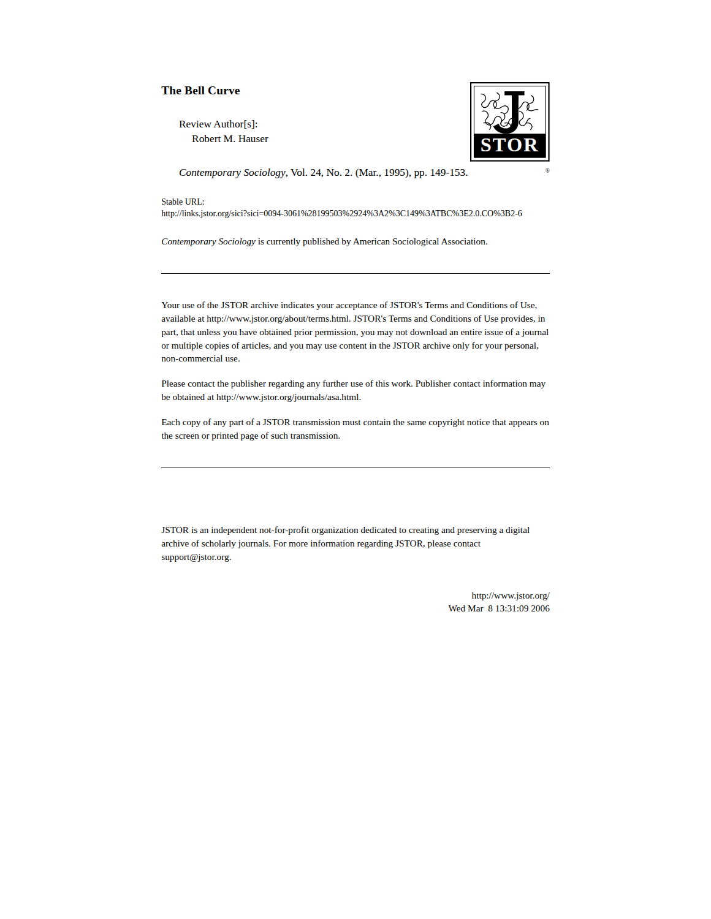STOR
®
The Bell Curve
Review Author[s]: Robert M. Hauser
Contemporary Sociology, Vol. 24, No. 2. (Mar., 1995), pp. 149-153.
Stable URL:
http://links.jstor.org/sici?sici=0094-3061%28199503%2924%3A2%3C149%3ATBC%3E2.0.CO%3B2-6
Contemporary Sociology is currently published by American Sociological Association.
Your use of the JSTOR archive indicates your acceptance of JSTOR's Terms and Conditions of Use, available at http://www.jstor.org/about/terms.html. JSTOR's Terms and Conditions of Use provides, in part, that unless you have obtained prior permission, you may not download an entire issue of a journal or multiple copies of articles, and you may use content in the JSTOR archive only for your personal, non-commercial use.
Please contact the publisher regarding any further use of this work. Publisher contact information may be obtained at http://www.jstor.org/journals/asa.html.
Each copy of any part of a JSTOR transmission must contain the same copyright notice that appears on the screen or printed page of such transmission.
JSTOR is an independent not-for-profit organization dedicated to creating and preserving a digital archive of scholarly journals. For more information regarding JSTOR, please contact support@jstor.org.
http://www.jstor.org/
Wed Mar 8 13:31:09 2006